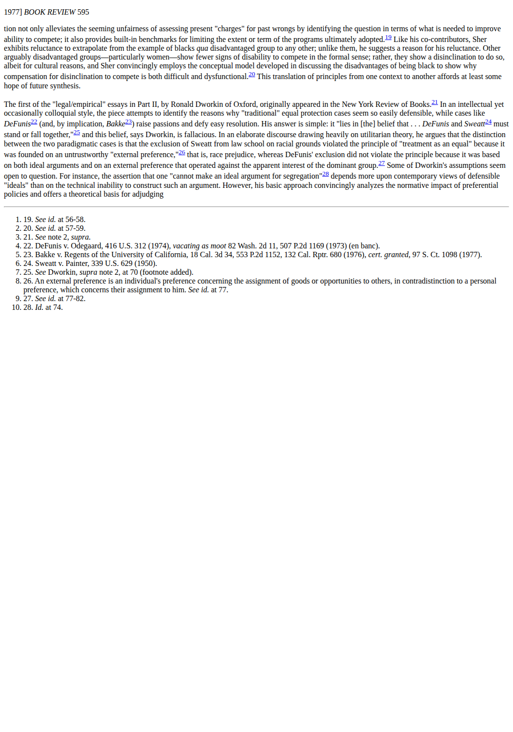1977] BOOK REVIEW 595
tion not only alleviates the seeming unfairness of assessing present "charges" for past wrongs by identifying the question in terms of what is needed to improve ability to compete; it also provides built-in benchmarks for limiting the extent or term of the programs ultimately adopted.19 Like his co-contributors, Sher exhibits reluctance to extrapolate from the example of blacks qua disadvantaged group to any other; unlike them, he suggests a reason for his reluctance. Other arguably disadvantaged groups—particularly women—show fewer signs of disability to compete in the formal sense; rather, they show a disinclination to do so, albeit for cultural reasons, and Sher convincingly employs the conceptual model developed in discussing the disadvantages of being black to show why compensation for disinclination to compete is both difficult and dysfunctional.20 This translation of principles from one context to another affords at least some hope of future synthesis.
The first of the "legal/empirical" essays in Part II, by Ronald Dworkin of Oxford, originally appeared in the New York Review of Books.21 In an intellectual yet occasionally colloquial style, the piece attempts to identify the reasons why "traditional" equal protection cases seem so easily defensible, while cases like DeFunis22 (and, by implication, Bakke23) raise passions and defy easy resolution. His answer is simple: it "lies in [the] belief that . . . DeFunis and Sweatt24 must stand or fall together,"25 and this belief, says Dworkin, is fallacious. In an elaborate discourse drawing heavily on utilitarian theory, he argues that the distinction between the two paradigmatic cases is that the exclusion of Sweatt from law school on racial grounds violated the principle of "treatment as an equal" because it was founded on an untrustworthy "external preference,"26 that is, race prejudice, whereas DeFunis' exclusion did not violate the principle because it was based on both ideal arguments and on an external preference that operated against the apparent interest of the dominant group.27 Some of Dworkin's assumptions seem open to question. For instance, the assertion that one "cannot make an ideal argument for segregation"28 depends more upon contemporary views of defensible "ideals" than on the technical inability to construct such an argument. However, his basic approach convincingly analyzes the normative impact of preferential policies and offers a theoretical basis for adjudging
19. See id. at 56-58.
20. See id. at 57-59.
21. See note 2, supra.
22. DeFunis v. Odegaard, 416 U.S. 312 (1974), vacating as moot 82 Wash. 2d 11, 507 P.2d 1169 (1973) (en banc).
23. Bakke v. Regents of the University of California, 18 Cal. 3d 34, 553 P.2d 1152, 132 Cal. Rptr. 680 (1976), cert. granted, 97 S. Ct. 1098 (1977).
24. Sweatt v. Painter, 339 U.S. 629 (1950).
25. See Dworkin, supra note 2, at 70 (footnote added).
26. An external preference is an individual's preference concerning the assignment of goods or opportunities to others, in contradistinction to a personal preference, which concerns their assignment to him. See id. at 77.
27. See id. at 77-82.
28. Id. at 74.